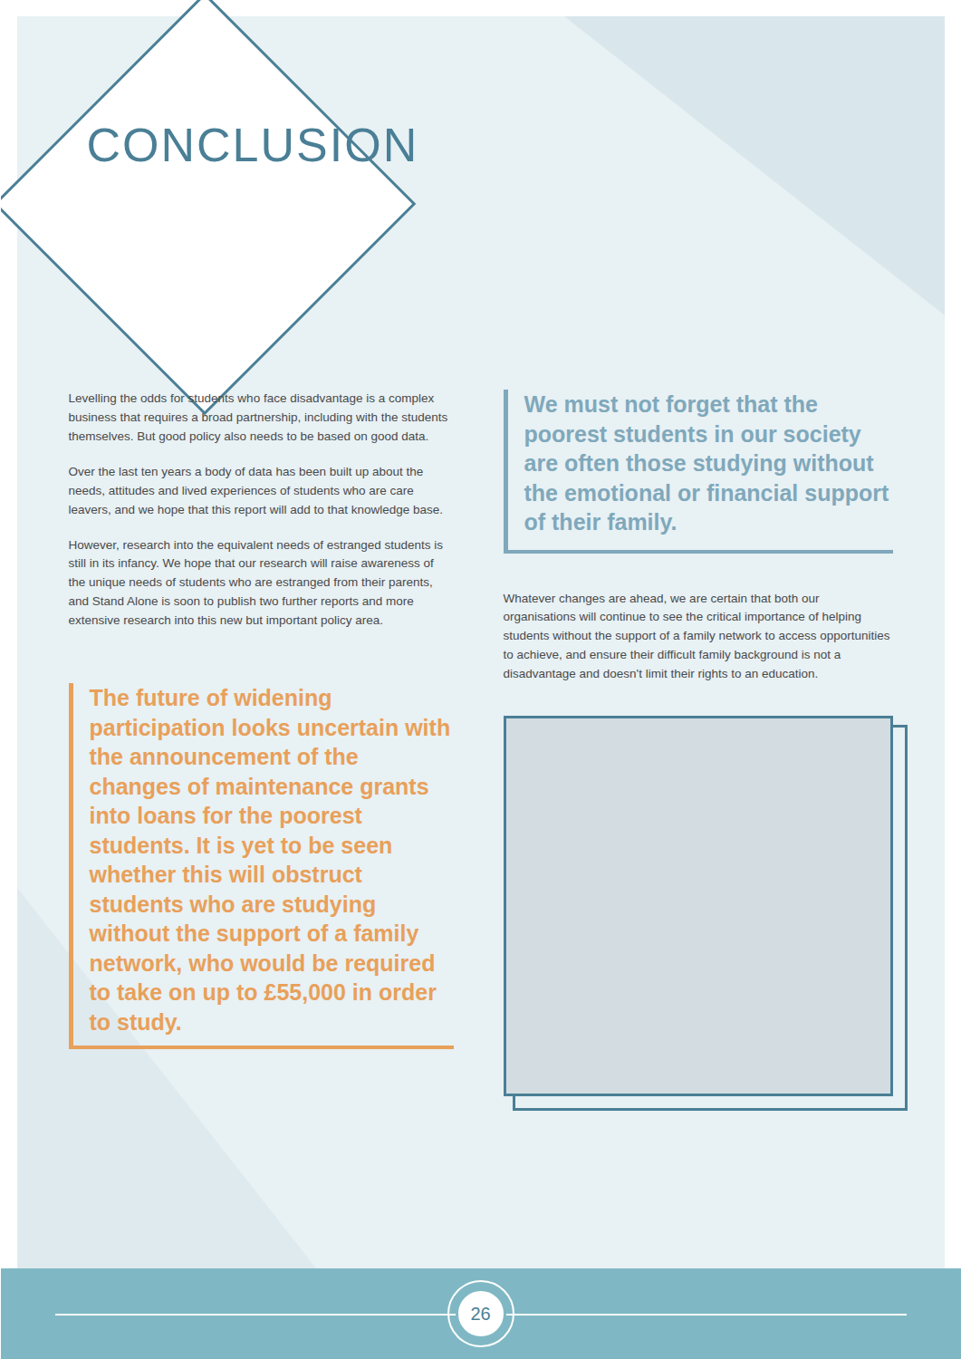CONCLUSION
Levelling the odds for students who face disadvantage is a complex business that requires a broad partnership, including with the students themselves. But good policy also needs to be based on good data.
Over the last ten years a body of data has been built up about the needs, attitudes and lived experiences of students who are care leavers, and we hope that this report will add to that knowledge base.
However, research into the equivalent needs of estranged students is still in its infancy. We hope that our research will raise awareness of the unique needs of students who are estranged from their parents, and Stand Alone is soon to publish two further reports and more extensive research into this new but important policy area.
The future of widening participation looks uncertain with the announcement of the changes of maintenance grants into loans for the poorest students. It is yet to be seen whether this will obstruct students who are studying without the support of a family network, who would be required to take on up to £55,000 in order to study.
We must not forget that the poorest students in our society are often those studying without the emotional or financial support of their family.
Whatever changes are ahead, we are certain that both our organisations will continue to see the critical importance of helping students without the support of a family network to access opportunities to achieve, and ensure their difficult family background is not a disadvantage and doesn't limit their rights to an education.
26